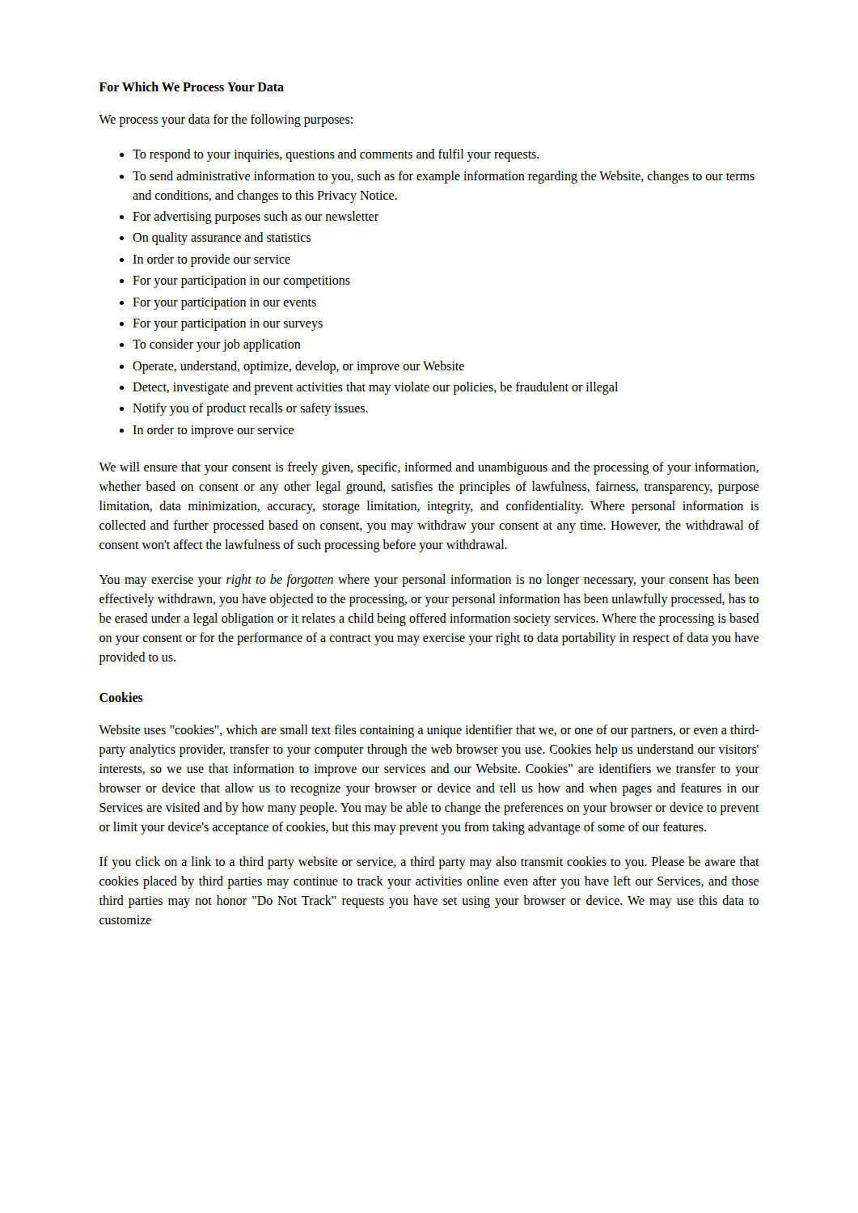For Which We Process Your Data
We process your data for the following purposes:
To respond to your inquiries, questions and comments and fulfil your requests.
To send administrative information to you, such as for example information regarding the Website, changes to our terms and conditions, and changes to this Privacy Notice.
For advertising purposes such as our newsletter
On quality assurance and statistics
In order to provide our service
For your participation in our competitions
For your participation in our events
For your participation in our surveys
To consider your job application
Operate, understand, optimize, develop, or improve our Website
Detect, investigate and prevent activities that may violate our policies, be fraudulent or illegal
Notify you of product recalls or safety issues.
In order to improve our service
We will ensure that your consent is freely given, specific, informed and unambiguous and the processing of your information, whether based on consent or any other legal ground, satisfies the principles of lawfulness, fairness, transparency, purpose limitation, data minimization, accuracy, storage limitation, integrity, and confidentiality. Where personal information is collected and further processed based on consent, you may withdraw your consent at any time. However, the withdrawal of consent won't affect the lawfulness of such processing before your withdrawal.
You may exercise your right to be forgotten where your personal information is no longer necessary, your consent has been effectively withdrawn, you have objected to the processing, or your personal information has been unlawfully processed, has to be erased under a legal obligation or it relates a child being offered information society services. Where the processing is based on your consent or for the performance of a contract you may exercise your right to data portability in respect of data you have provided to us.
Cookies
Website uses "cookies", which are small text files containing a unique identifier that we, or one of our partners, or even a third-party analytics provider, transfer to your computer through the web browser you use. Cookies help us understand our visitors' interests, so we use that information to improve our services and our Website. Cookies" are identifiers we transfer to your browser or device that allow us to recognize your browser or device and tell us how and when pages and features in our Services are visited and by how many people. You may be able to change the preferences on your browser or device to prevent or limit your device's acceptance of cookies, but this may prevent you from taking advantage of some of our features.
If you click on a link to a third party website or service, a third party may also transmit cookies to you. Please be aware that cookies placed by third parties may continue to track your activities online even after you have left our Services, and those third parties may not honor "Do Not Track" requests you have set using your browser or device. We may use this data to customize